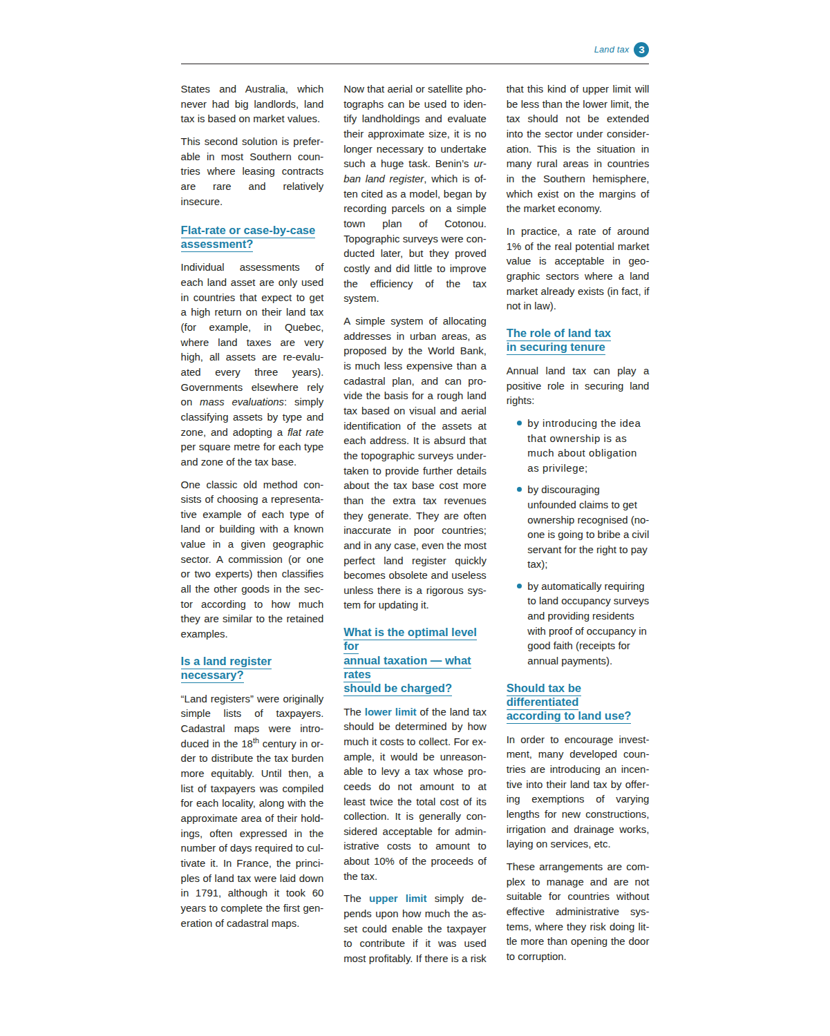Land tax 3
States and Australia, which never had big landlords, land tax is based on market values.
This second solution is preferable in most Southern countries where leasing contracts are rare and relatively insecure.
Flat-rate or case-by-case assessment?
Individual assessments of each land asset are only used in countries that expect to get a high return on their land tax (for example, in Quebec, where land taxes are very high, all assets are re-evaluated every three years). Governments elsewhere rely on mass evaluations: simply classifying assets by type and zone, and adopting a flat rate per square metre for each type and zone of the tax base.
One classic old method consists of choosing a representative example of each type of land or building with a known value in a given geographic sector. A commission (or one or two experts) then classifies all the other goods in the sector according to how much they are similar to the retained examples.
Is a land register necessary?
“Land registers” were originally simple lists of taxpayers. Cadastral maps were introduced in the 18th century in order to distribute the tax burden more equitably. Until then, a list of taxpayers was compiled for each locality, along with the approximate area of their holdings, often expressed in the number of days required to cultivate it. In France, the principles of land tax were laid down in 1791, although it took 60 years to complete the first generation of cadastral maps.
Now that aerial or satellite photographs can be used to identify landholdings and evaluate their approximate size, it is no longer necessary to undertake such a huge task. Benin’s urban land register, which is often cited as a model, began by recording parcels on a simple town plan of Cotonou. Topographic surveys were conducted later, but they proved costly and did little to improve the efficiency of the tax system.
A simple system of allocating addresses in urban areas, as proposed by the World Bank, is much less expensive than a cadastral plan, and can provide the basis for a rough land tax based on visual and aerial identification of the assets at each address. It is absurd that the topographic surveys undertaken to provide further details about the tax base cost more than the extra tax revenues they generate. They are often inaccurate in poor countries; and in any case, even the most perfect land register quickly becomes obsolete and useless unless there is a rigorous system for updating it.
What is the optimal level for annual taxation — what rates should be charged?
The lower limit of the land tax should be determined by how much it costs to collect. For example, it would be unreasonable to levy a tax whose proceeds do not amount to at least twice the total cost of its collection. It is generally considered acceptable for administrative costs to amount to about 10% of the proceeds of the tax.
The upper limit simply depends upon how much the asset could enable the taxpayer to contribute if it was used most profitably. If there is a risk that this kind of upper limit will be less than the lower limit, the tax should not be extended into the sector under consideration. This is the situation in many rural areas in countries in the Southern hemisphere, which exist on the margins of the market economy.
In practice, a rate of around 1% of the real potential market value is acceptable in geographic sectors where a land market already exists (in fact, if not in law).
The role of land tax in securing tenure
Annual land tax can play a positive role in securing land rights:
by introducing the idea that ownership is as much about obligation as privilege;
by discouraging unfounded claims to get ownership recognised (no-one is going to bribe a civil servant for the right to pay tax);
by automatically requiring to land occupancy surveys and providing residents with proof of occupancy in good faith (receipts for annual payments).
Should tax be differentiated according to land use?
In order to encourage investment, many developed countries are introducing an incentive into their land tax by offering exemptions of varying lengths for new constructions, irrigation and drainage works, laying on services, etc.
These arrangements are complex to manage and are not suitable for countries without effective administrative systems, where they risk doing little more than opening the door to corruption.